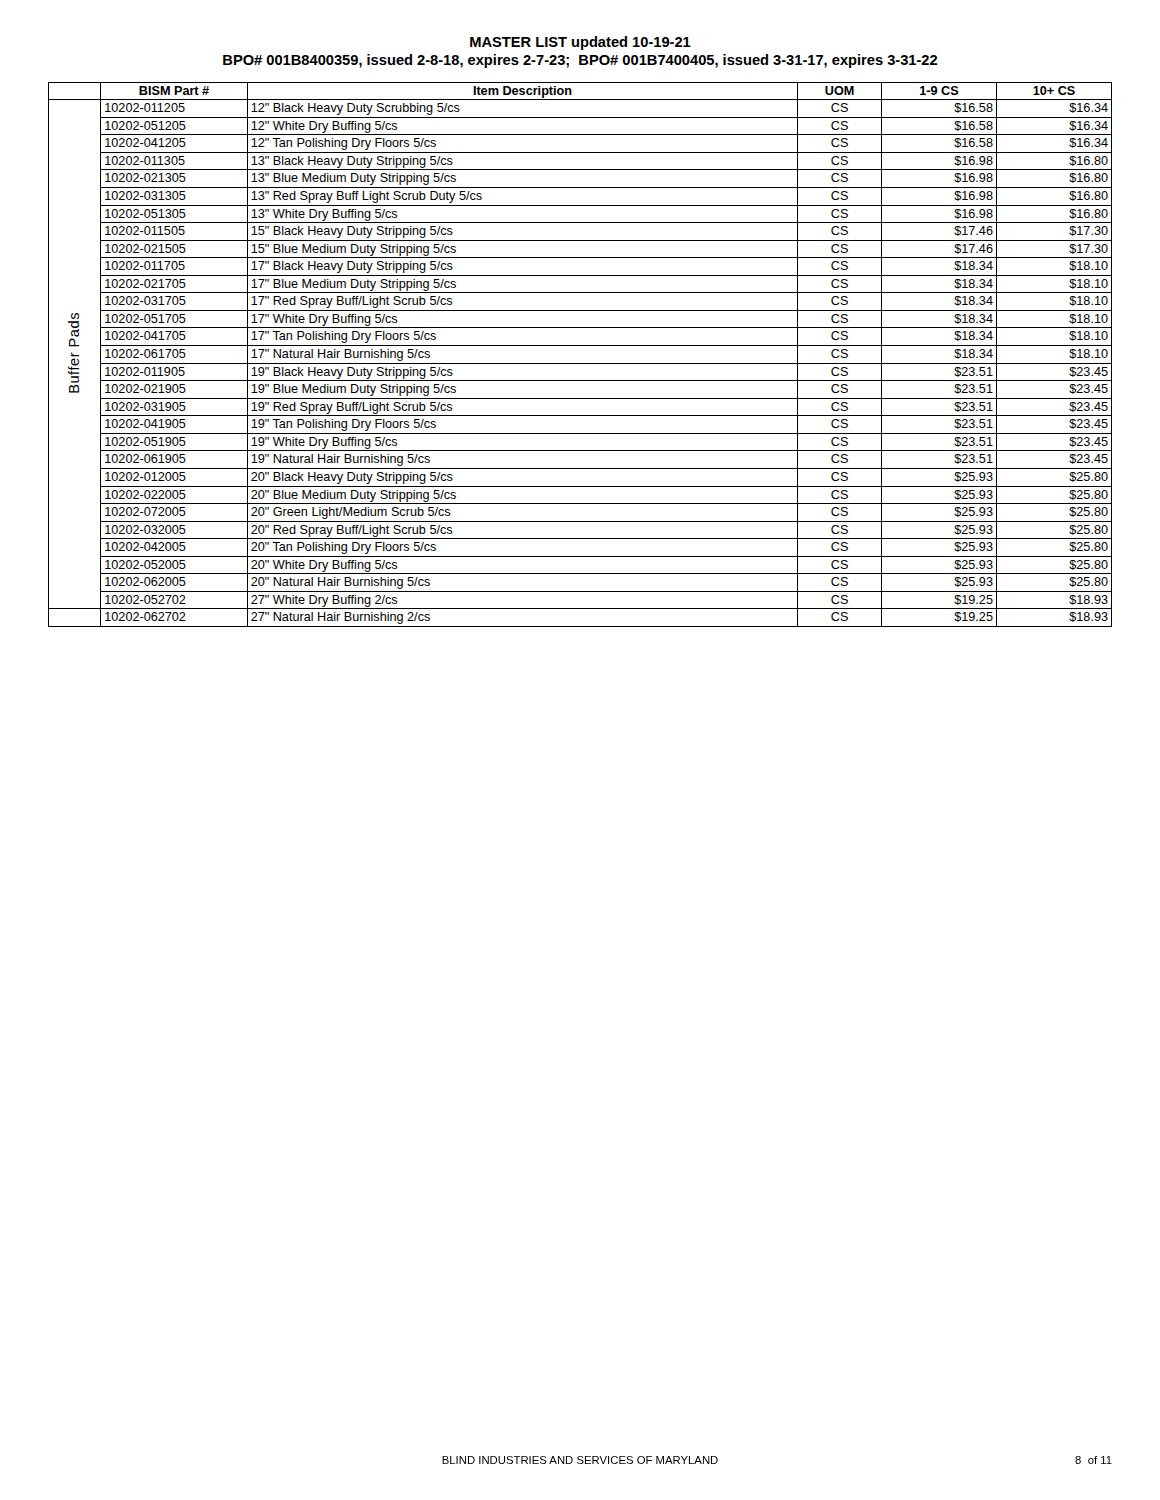MASTER LIST updated 10-19-21
BPO# 001B8400359, issued 2-8-18, expires 2-7-23; BPO# 001B7400405, issued 3-31-17, expires 3-31-22
| | BISM Part # | Item Description | UOM | 1-9 CS | 10+ CS |
| --- | --- | --- | --- | --- | --- |
| Buffer Pads | 10202-011205 | 12" Black Heavy Duty Scrubbing 5/cs | CS | $16.58 | $16.34 |
| 10202-051205 | 12" White Dry Buffing 5/cs | CS | $16.58 | $16.34 |
| 10202-041205 | 12" Tan Polishing Dry Floors 5/cs | CS | $16.58 | $16.34 |
| 10202-011305 | 13" Black Heavy Duty Stripping 5/cs | CS | $16.98 | $16.80 |
| 10202-021305 | 13" Blue Medium Duty Stripping 5/cs | CS | $16.98 | $16.80 |
| 10202-031305 | 13" Red Spray Buff Light Scrub Duty 5/cs | CS | $16.98 | $16.80 |
| 10202-051305 | 13" White Dry Buffing 5/cs | CS | $16.98 | $16.80 |
| 10202-011505 | 15" Black Heavy Duty Stripping 5/cs | CS | $17.46 | $17.30 |
| 10202-021505 | 15" Blue Medium Duty Stripping 5/cs | CS | $17.46 | $17.30 |
| 10202-011705 | 17" Black Heavy Duty Stripping 5/cs | CS | $18.34 | $18.10 |
| 10202-021705 | 17" Blue Medium Duty Stripping 5/cs | CS | $18.34 | $18.10 |
| 10202-031705 | 17" Red Spray Buff/Light Scrub 5/cs | CS | $18.34 | $18.10 |
| 10202-051705 | 17" White Dry Buffing 5/cs | CS | $18.34 | $18.10 |
| 10202-041705 | 17" Tan Polishing Dry Floors 5/cs | CS | $18.34 | $18.10 |
| 10202-061705 | 17" Natural Hair Burnishing 5/cs | CS | $18.34 | $18.10 |
| 10202-011905 | 19" Black Heavy Duty Stripping 5/cs | CS | $23.51 | $23.45 |
| 10202-021905 | 19" Blue Medium Duty Stripping 5/cs | CS | $23.51 | $23.45 |
| 10202-031905 | 19" Red Spray Buff/Light Scrub 5/cs | CS | $23.51 | $23.45 |
| 10202-041905 | 19" Tan Polishing Dry Floors 5/cs | CS | $23.51 | $23.45 |
| 10202-051905 | 19" White Dry Buffing 5/cs | CS | $23.51 | $23.45 |
| 10202-061905 | 19" Natural Hair Burnishing 5/cs | CS | $23.51 | $23.45 |
| 10202-012005 | 20" Black Heavy Duty Stripping 5/cs | CS | $25.93 | $25.80 |
| 10202-022005 | 20" Blue Medium Duty Stripping 5/cs | CS | $25.93 | $25.80 |
| 10202-072005 | 20" Green Light/Medium Scrub 5/cs | CS | $25.93 | $25.80 |
| 10202-032005 | 20" Red Spray Buff/Light Scrub 5/cs | CS | $25.93 | $25.80 |
| 10202-042005 | 20" Tan Polishing Dry Floors 5/cs | CS | $25.93 | $25.80 |
| 10202-052005 | 20" White Dry Buffing 5/cs | CS | $25.93 | $25.80 |
| 10202-062005 | 20" Natural Hair Burnishing 5/cs | CS | $25.93 | $25.80 |
| 10202-052702 | 27" White Dry Buffing 2/cs | CS | $19.25 | $18.93 |
| | 10202-062702 | 27" Natural Hair Burnishing 2/cs | CS | $19.25 | $18.93 |
BLIND INDUSTRIES AND SERVICES OF MARYLAND
8 of 11